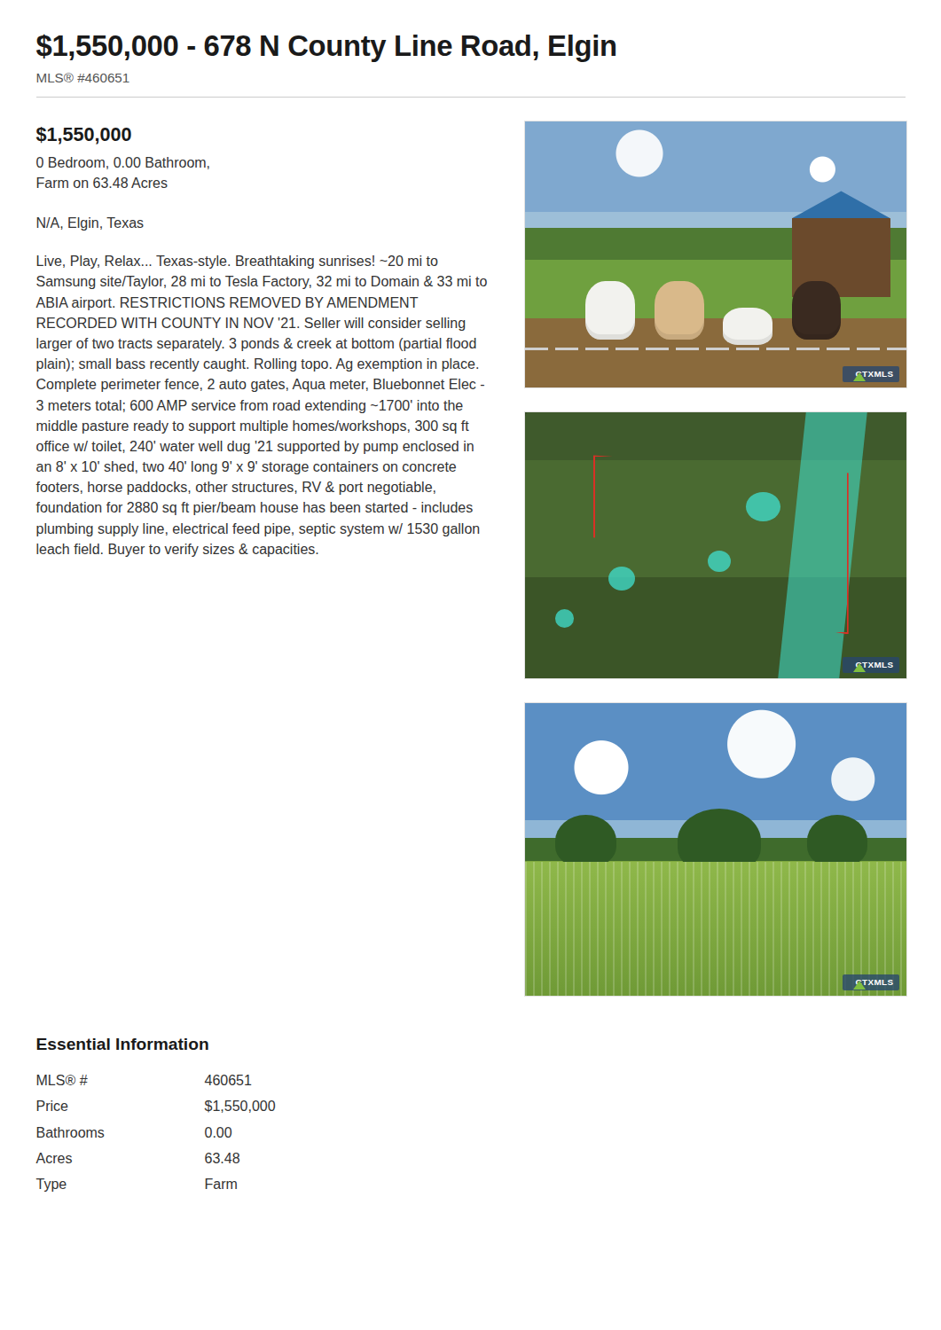$1,550,000 - 678 N County Line Road, Elgin
MLS® #460651
$1,550,000
0 Bedroom, 0.00 Bathroom, Farm on 63.48 Acres
N/A, Elgin, Texas
Live, Play, Relax... Texas-style. Breathtaking sunrises! ~20 mi to Samsung site/Taylor, 28 mi to Tesla Factory, 32 mi to Domain & 33 mi to ABIA airport. RESTRICTIONS REMOVED BY AMENDMENT RECORDED WITH COUNTY IN NOV '21. Seller will consider selling larger of two tracts separately. 3 ponds & creek at bottom (partial flood plain); small bass recently caught. Rolling topo. Ag exemption in place. Complete perimeter fence, 2 auto gates, Aqua meter, Bluebonnet Elec - 3 meters total; 600 AMP service from road extending ~1700' into the middle pasture ready to support multiple homes/workshops, 300 sq ft office w/ toilet, 240' water well dug '21 supported by pump enclosed in an 8' x 10' shed, two 40' long 9' x 9' storage containers on concrete footers, horse paddocks, other structures, RV & port negotiable, foundation for 2880 sq ft pier/beam house has been started - includes plumbing supply line, electrical feed pipe, septic system w/ 1530 gallon leach field. Buyer to verify sizes & capacities.
Essential Information
| MLS® # | 460651 |
| Price | $1,550,000 |
| Bathrooms | 0.00 |
| Acres | 63.48 |
| Type | Farm |